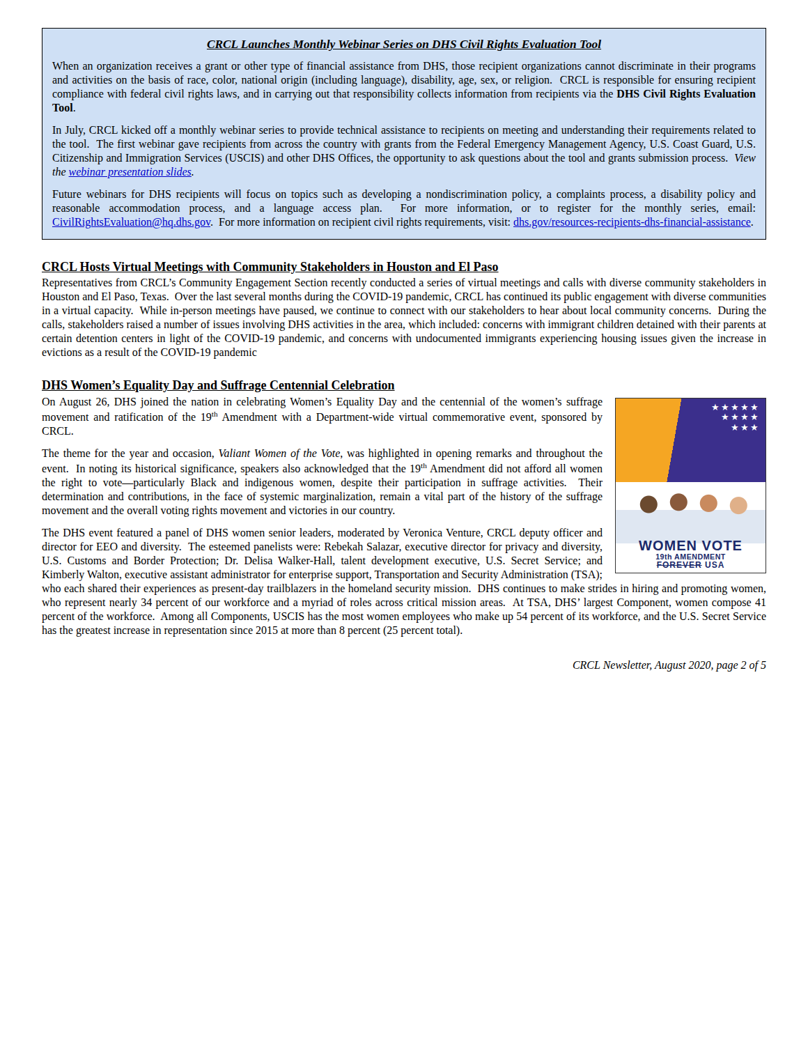CRCL Launches Monthly Webinar Series on DHS Civil Rights Evaluation Tool
When an organization receives a grant or other type of financial assistance from DHS, those recipient organizations cannot discriminate in their programs and activities on the basis of race, color, national origin (including language), disability, age, sex, or religion. CRCL is responsible for ensuring recipient compliance with federal civil rights laws, and in carrying out that responsibility collects information from recipients via the DHS Civil Rights Evaluation Tool.
In July, CRCL kicked off a monthly webinar series to provide technical assistance to recipients on meeting and understanding their requirements related to the tool. The first webinar gave recipients from across the country with grants from the Federal Emergency Management Agency, U.S. Coast Guard, U.S. Citizenship and Immigration Services (USCIS) and other DHS Offices, the opportunity to ask questions about the tool and grants submission process. View the webinar presentation slides.
Future webinars for DHS recipients will focus on topics such as developing a nondiscrimination policy, a complaints process, a disability policy and reasonable accommodation process, and a language access plan. For more information, or to register for the monthly series, email: CivilRightsEvaluation@hq.dhs.gov. For more information on recipient civil rights requirements, visit: dhs.gov/resources-recipients-dhs-financial-assistance.
CRCL Hosts Virtual Meetings with Community Stakeholders in Houston and El Paso
Representatives from CRCL’s Community Engagement Section recently conducted a series of virtual meetings and calls with diverse community stakeholders in Houston and El Paso, Texas. Over the last several months during the COVID-19 pandemic, CRCL has continued its public engagement with diverse communities in a virtual capacity. While in-person meetings have paused, we continue to connect with our stakeholders to hear about local community concerns. During the calls, stakeholders raised a number of issues involving DHS activities in the area, which included: concerns with immigrant children detained with their parents at certain detention centers in light of the COVID-19 pandemic, and concerns with undocumented immigrants experiencing housing issues given the increase in evictions as a result of the COVID-19 pandemic
DHS Women’s Equality Day and Suffrage Centennial Celebration
★★★★★
★★★★
★★★
WOMEN VOTE
19th AMENDMENT
FOREVER USA
On August 26, DHS joined the nation in celebrating Women’s Equality Day and the centennial of the women’s suffrage movement and ratification of the 19th Amendment with a Department-wide virtual commemorative event, sponsored by CRCL.
The theme for the year and occasion, Valiant Women of the Vote, was highlighted in opening remarks and throughout the event. In noting its historical significance, speakers also acknowledged that the 19th Amendment did not afford all women the right to vote—particularly Black and indigenous women, despite their participation in suffrage activities. Their determination and contributions, in the face of systemic marginalization, remain a vital part of the history of the suffrage movement and the overall voting rights movement and victories in our country.
The DHS event featured a panel of DHS women senior leaders, moderated by Veronica Venture, CRCL deputy officer and director for EEO and diversity. The esteemed panelists were: Rebekah Salazar, executive director for privacy and diversity, U.S. Customs and Border Protection; Dr. Delisa Walker-Hall, talent development executive, U.S. Secret Service; and Kimberly Walton, executive assistant administrator for enterprise support, Transportation and Security Administration (TSA); who each shared their experiences as present-day trailblazers in the homeland security mission. DHS continues to make strides in hiring and promoting women, who represent nearly 34 percent of our workforce and a myriad of roles across critical mission areas. At TSA, DHS’ largest Component, women compose 41 percent of the workforce. Among all Components, USCIS has the most women employees who make up 54 percent of its workforce, and the U.S. Secret Service has the greatest increase in representation since 2015 at more than 8 percent (25 percent total).
CRCL Newsletter, August 2020, page 2 of 5